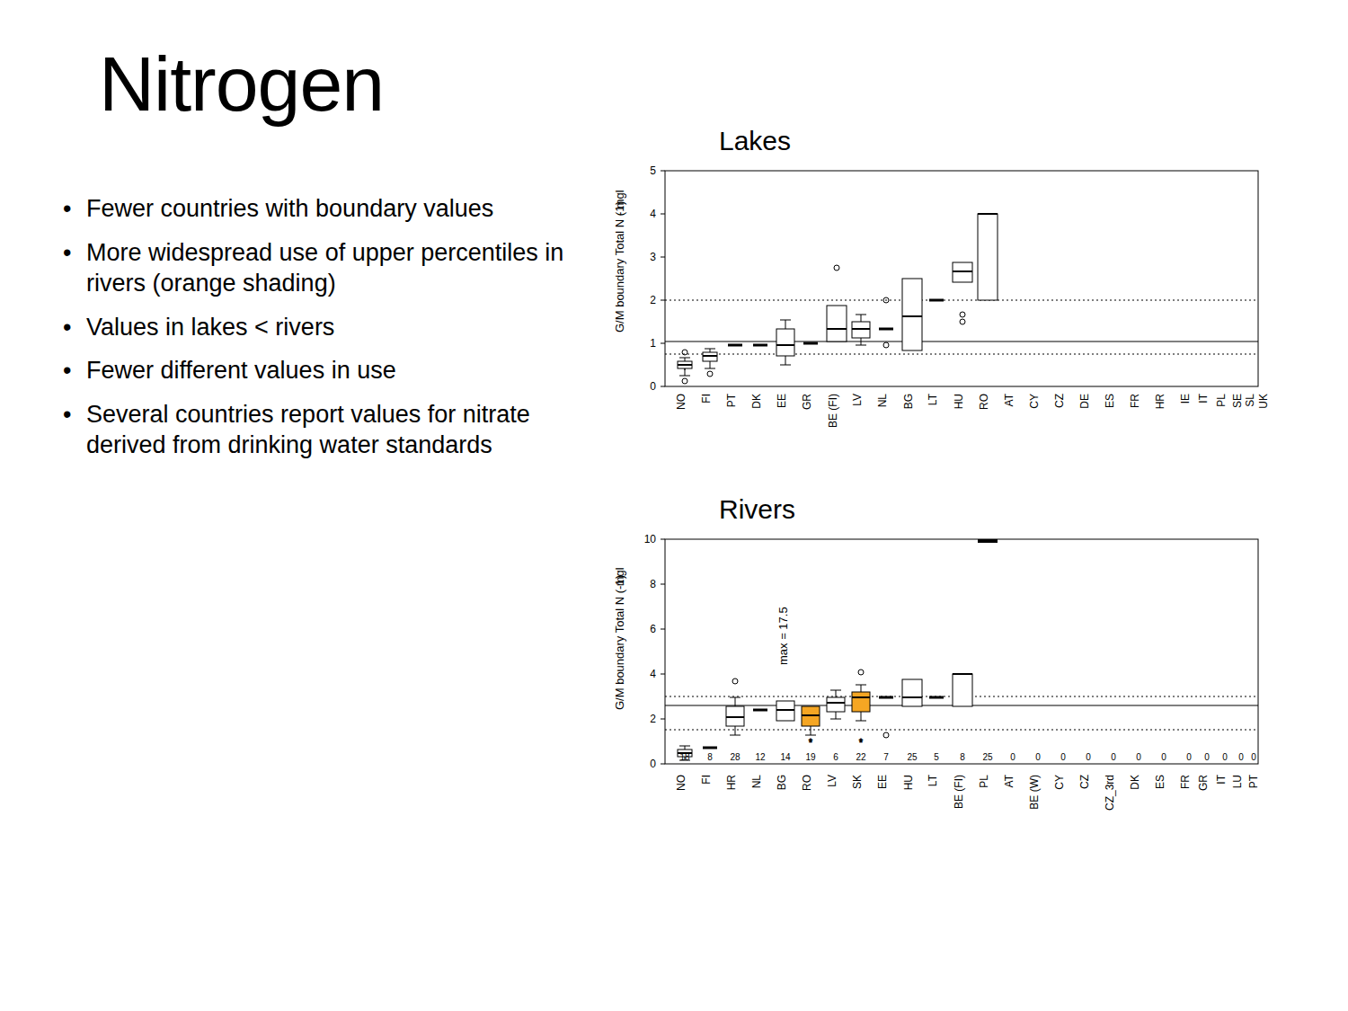Nitrogen
Fewer countries with boundary values
More widespread use of upper percentiles in rivers (orange shading)
Values in lakes < rivers
Fewer different values in use
Several countries report values for nitrate derived from drinking water standards
Lakes
G/M boundary Total N ( mgl -1 ) 0 1 2 3 4 5 NO FI PT DK EE GR BE (FI) LV NL BG LT HU RO AT CY CZ DE ES FR HR IE IT PL SE SL UK
Rivers
G/M boundary Total N ( mgl -1 ) 0 2 4 6 8 10 max = 17.5 * * 18 8 28 12 14 19 6 22 7 25 5 8 25 0 0 0 0 0 0 0 0 0 0 0 0 NO FI HR NL BG RO LV SK EE HU LT BE (FI) PL AT BE (W) CY CZ CZ_3rd DK ES FR GR IT LU PT